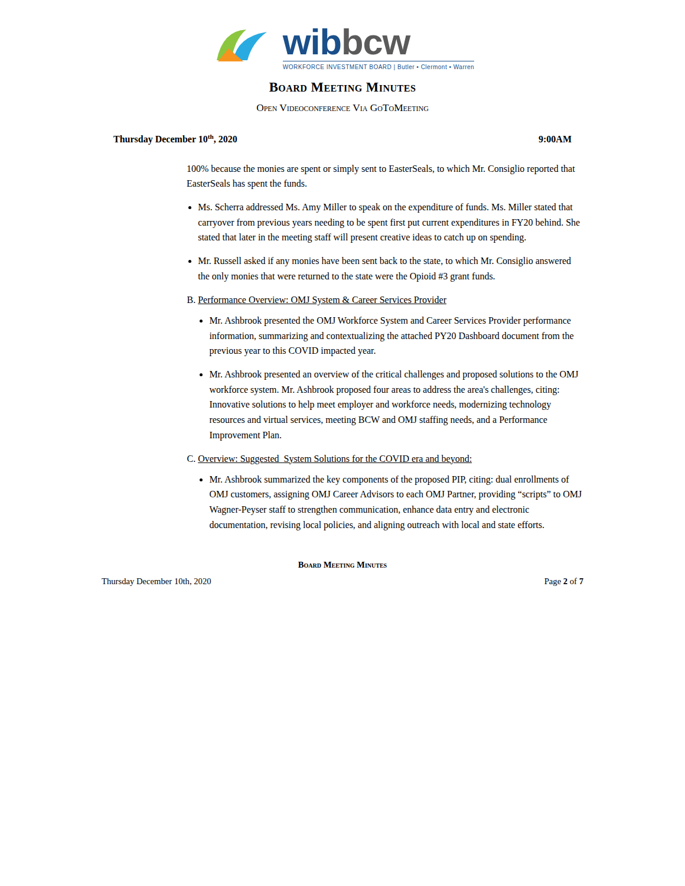wib bcw
WORKFORCE INVESTMENT BOARD | Butler • Clermont • Warren
Board Meeting Minutes
Open Videoconference Via GoToMeeting
Thursday December 10th, 2020 9:00AM
100% because the monies are spent or simply sent to EasterSeals, to which Mr. Consiglio reported that EasterSeals has spent the funds.
Ms. Scherra addressed Ms. Amy Miller to speak on the expenditure of funds. Ms. Miller stated that carryover from previous years needing to be spent first put current expenditures in FY20 behind. She stated that later in the meeting staff will present creative ideas to catch up on spending.
Mr. Russell asked if any monies have been sent back to the state, to which Mr. Consiglio answered the only monies that were returned to the state were the Opioid #3 grant funds.
Performance Overview: OMJ System & Career Services Provider
Mr. Ashbrook presented the OMJ Workforce System and Career Services Provider performance information, summarizing and contextualizing the attached PY20 Dashboard document from the previous year to this COVID impacted year.
Mr. Ashbrook presented an overview of the critical challenges and proposed solutions to the OMJ workforce system. Mr. Ashbrook proposed four areas to address the area's challenges, citing: Innovative solutions to help meet employer and workforce needs, modernizing technology resources and virtual services, meeting BCW and OMJ staffing needs, and a Performance Improvement Plan.
Overview: Suggested System Solutions for the COVID era and beyond:
Mr. Ashbrook summarized the key components of the proposed PIP, citing: dual enrollments of OMJ customers, assigning OMJ Career Advisors to each OMJ Partner, providing “scripts” to OMJ Wagner-Peyser staff to strengthen communication, enhance data entry and electronic documentation, revising local policies, and aligning outreach with local and state efforts.
Board Meeting Minutes
Thursday December 10th, 2020 Page 2 of 7